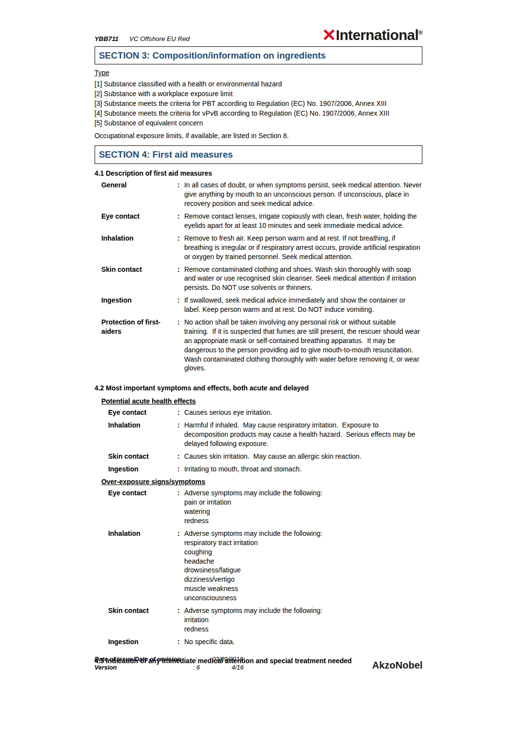YBB711 VC Offshore EU Red
✕International®
SECTION 3: Composition/information on ingredients
Type
[1] Substance classified with a health or environmental hazard
[2] Substance with a workplace exposure limit
[3] Substance meets the criteria for PBT according to Regulation (EC) No. 1907/2006, Annex XIII
[4] Substance meets the criteria for vPvB according to Regulation (EC) No. 1907/2006, Annex XIII
[5] Substance of equivalent concern
Occupational exposure limits, if available, are listed in Section 8.
SECTION 4: First aid measures
4.1 Description of first aid measures
General
:
In all cases of doubt, or when symptoms persist, seek medical attention. Never give anything by mouth to an unconscious person. If unconscious, place in recovery position and seek medical advice.
Eye contact
:
Remove contact lenses, irrigate copiously with clean, fresh water, holding the eyelids apart for at least 10 minutes and seek immediate medical advice.
Inhalation
:
Remove to fresh air. Keep person warm and at rest. If not breathing, if breathing is irregular or if respiratory arrest occurs, provide artificial respiration or oxygen by trained personnel. Seek medical attention.
Skin contact
:
Remove contaminated clothing and shoes. Wash skin thoroughly with soap and water or use recognised skin cleanser. Seek medical attention if irritation persists. Do NOT use solvents or thinners.
Ingestion
:
If swallowed, seek medical advice immediately and show the container or label. Keep person warm and at rest. Do NOT induce vomiting.
Protection of first-aiders
:
No action shall be taken involving any personal risk or without suitable training. If it is suspected that fumes are still present, the rescuer should wear an appropriate mask or self-contained breathing apparatus. It may be dangerous to the person providing aid to give mouth-to-mouth resuscitation. Wash contaminated clothing thoroughly with water before removing it, or wear gloves.
4.2 Most important symptoms and effects, both acute and delayed
Potential acute health effects
Eye contact
:
Causes serious eye irritation.
Inhalation
:
Harmful if inhaled. May cause respiratory irritation. Exposure to decomposition products may cause a health hazard. Serious effects may be delayed following exposure.
Skin contact
:
Causes skin irritation. May cause an allergic skin reaction.
Ingestion
:
Irritating to mouth, throat and stomach.
Over-exposure signs/symptoms
Eye contact
:
Adverse symptoms may include the following:
pain or irritation
watering
redness
Inhalation
:
Adverse symptoms may include the following:
respiratory tract irritation
coughing
headache
drowsiness/fatigue
dizziness/vertigo
muscle weakness
unconsciousness
Skin contact
:
Adverse symptoms may include the following:
irritation
redness
Ingestion
:
No specific data.
4.3 Indication of any immediate medical attention and special treatment needed
| Date of issue/Date of revision | : | 03/09/2018 |
| Version | : 6 | 4/16 |
AkzoNobel